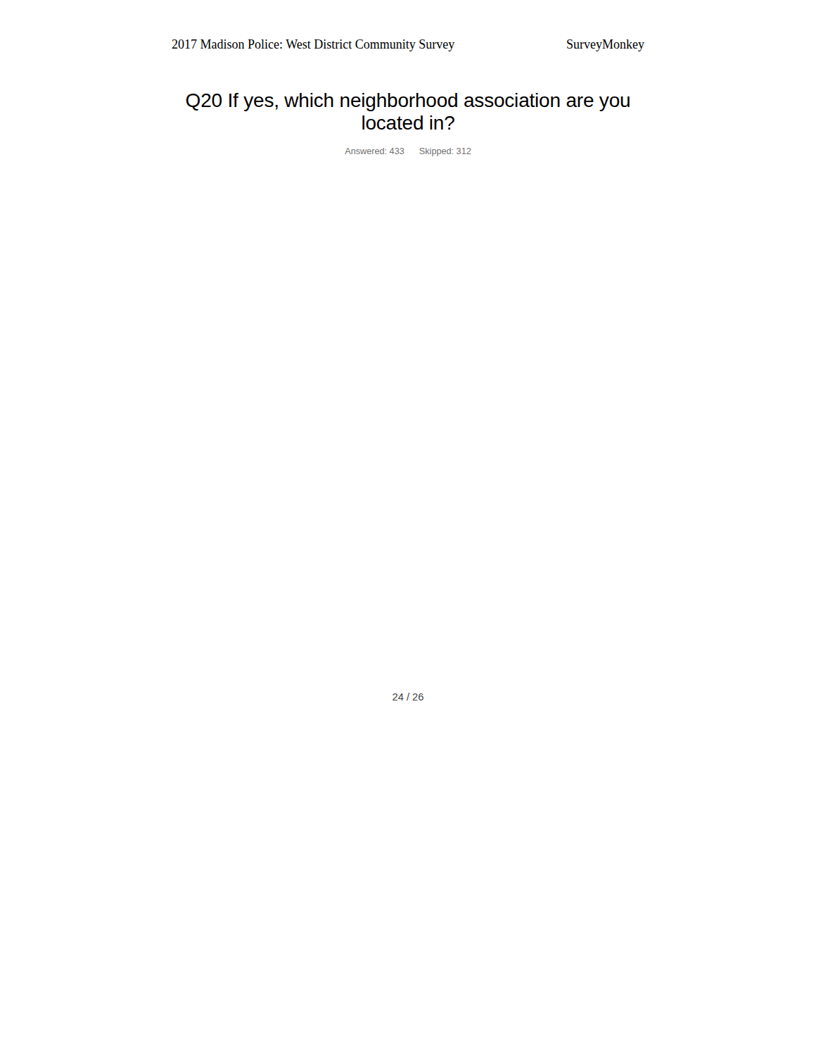2017 Madison Police: West District Community Survey
SurveyMonkey
Q20 If yes, which neighborhood association are you located in?
Answered: 433 Skipped: 312
24 / 26